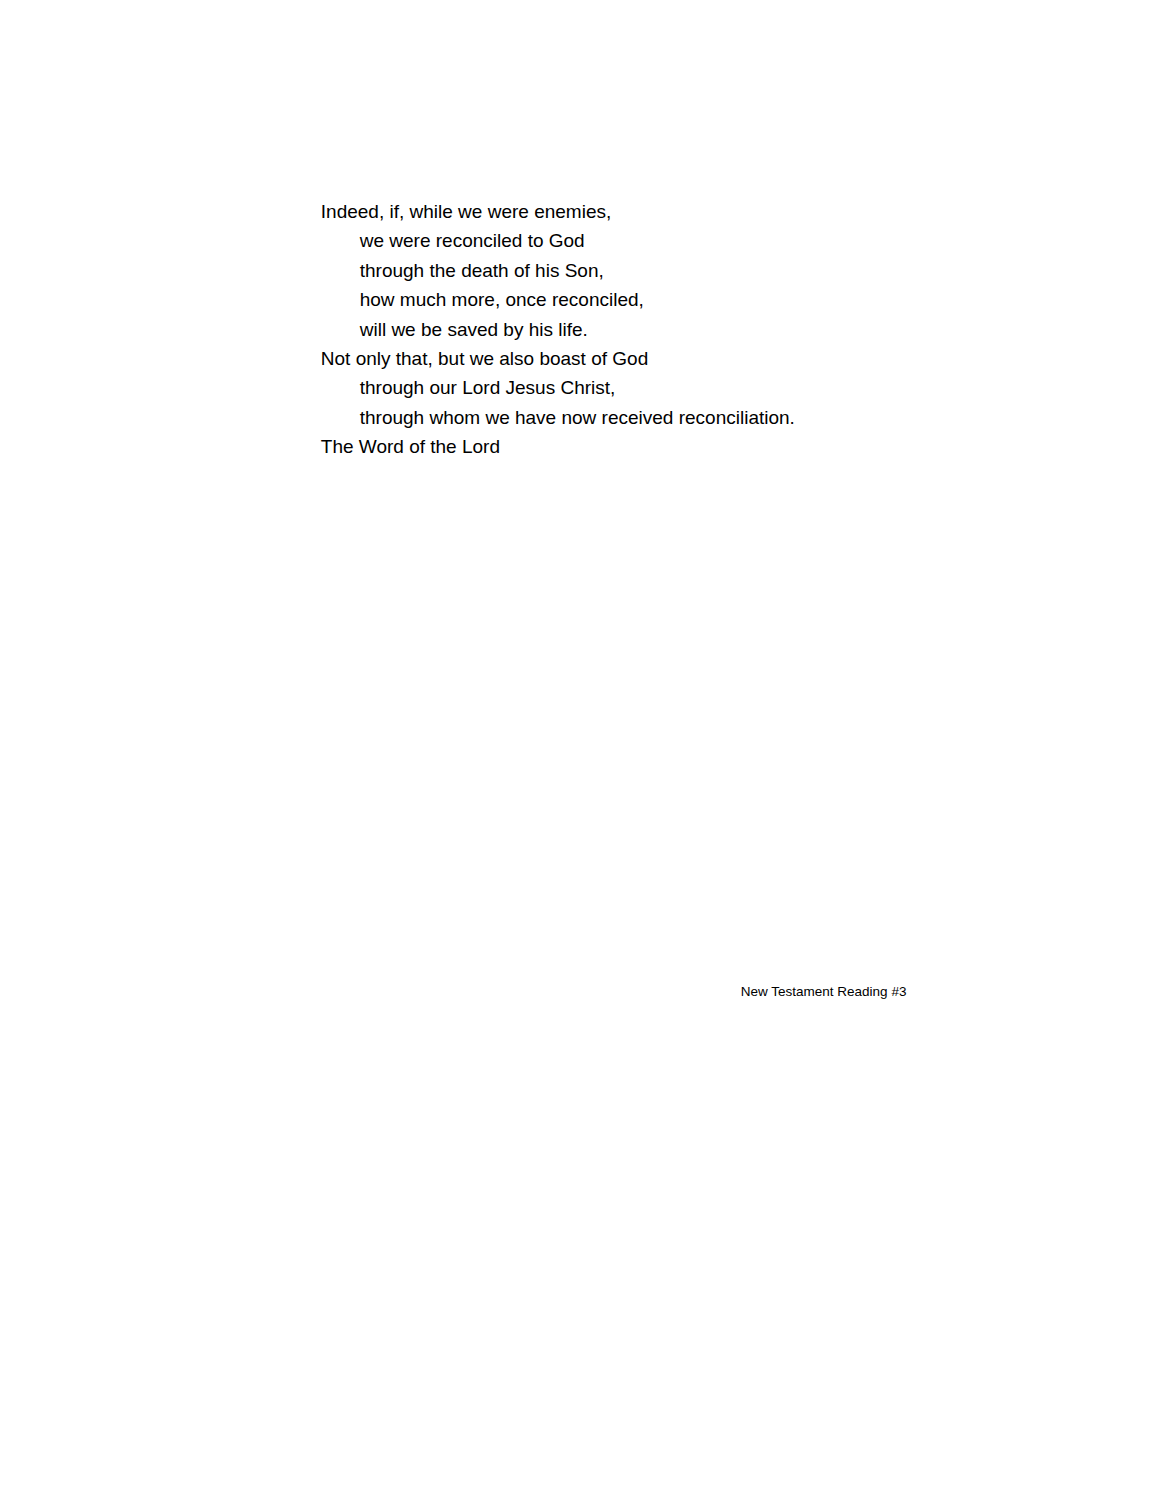Indeed, if, while we were enemies,
we were reconciled to God
through the death of his Son,
how much more, once reconciled,
will we be saved by his life.
Not only that, but we also boast of God
through our Lord Jesus Christ,
through whom we have now received reconciliation.
The Word of the Lord
New Testament Reading #3